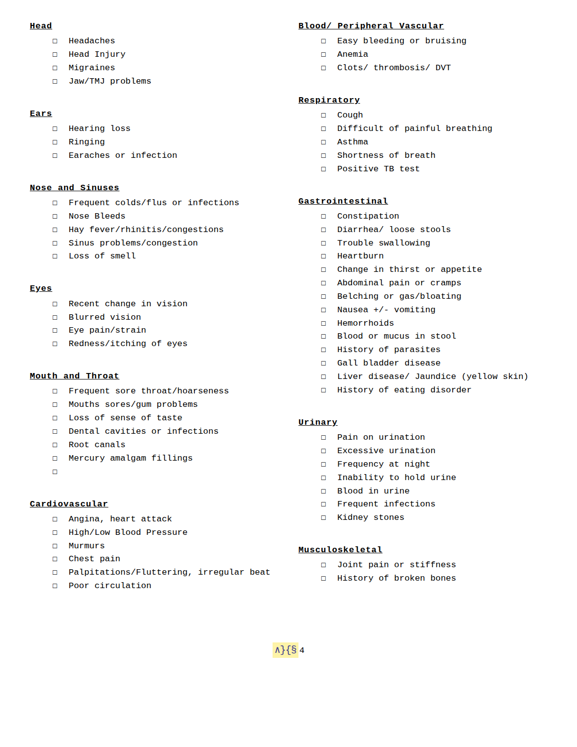Head
Headaches
Head Injury
Migraines
Jaw/TMJ problems
Ears
Hearing loss
Ringing
Earaches or infection
Nose and Sinuses
Frequent colds/flus or infections
Nose Bleeds
Hay fever/rhinitis/congestions
Sinus problems/congestion
Loss of smell
Eyes
Recent change in vision
Blurred vision
Eye pain/strain
Redness/itching of eyes
Mouth and Throat
Frequent sore throat/hoarseness
Mouths sores/gum problems
Loss of sense of taste
Dental cavities or infections
Root canals
Mercury amalgam fillings
Cardiovascular
Angina, heart attack
High/Low Blood Pressure
Murmurs
Chest pain
Palpitations/Fluttering, irregular beat
Poor circulation
Blood/ Peripheral Vascular
Easy bleeding or bruising
Anemia
Clots/ thrombosis/ DVT
Respiratory
Cough
Difficult of painful breathing
Asthma
Shortness of breath
Positive TB test
Gastrointestinal
Constipation
Diarrhea/ loose stools
Trouble swallowing
Heartburn
Change in thirst or appetite
Abdominal pain or cramps
Belching or gas/bloating
Nausea +/- vomiting
Hemorrhoids
Blood or mucus in stool
History of parasites
Gall bladder disease
Liver disease/ Jaundice (yellow skin)
History of eating disorder
Urinary
Pain on urination
Excessive urination
Frequency at night
Inability to hold urine
Blood in urine
Frequent infections
Kidney stones
Musculoskeletal
Joint pain or stiffness
History of broken bones
∧}{§4